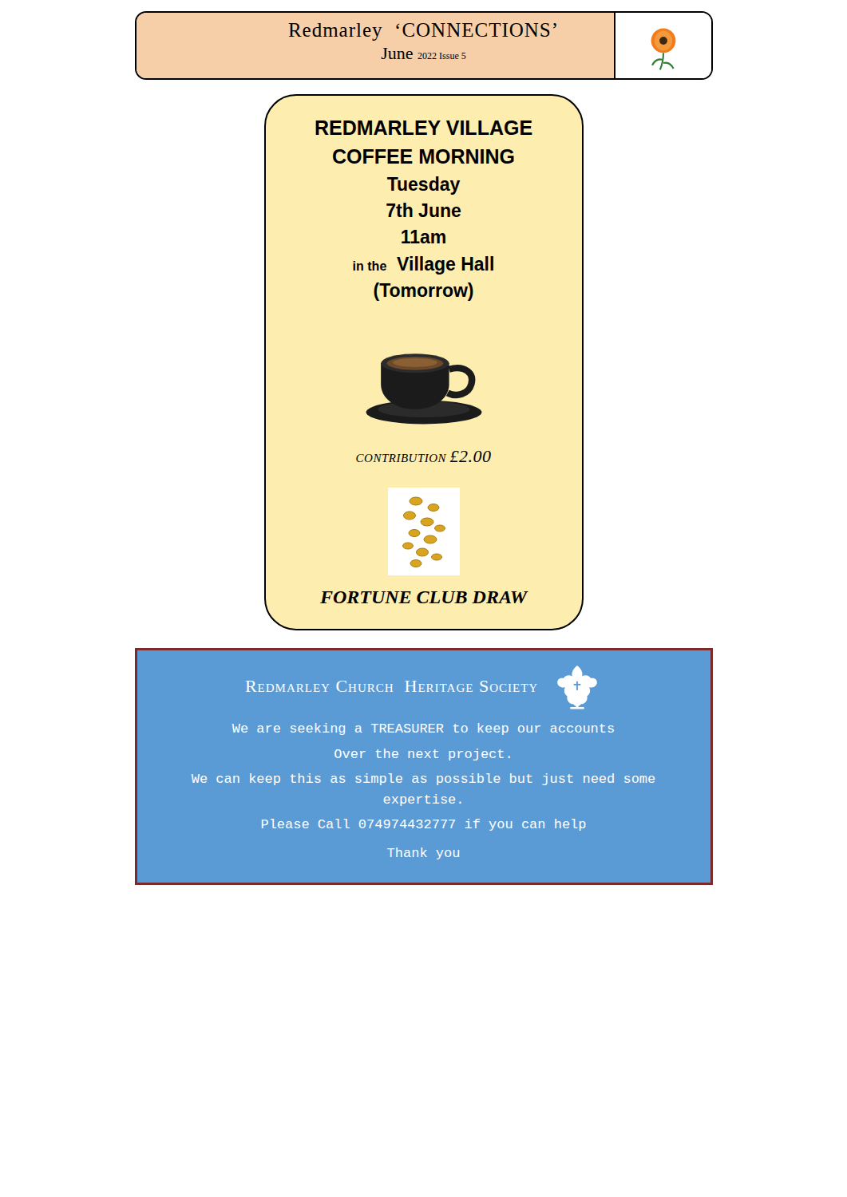Redmarley ‘CONNECTIONS’
June 2022 Issue 5
REDMARLEY VILLAGE
COFFEE MORNING
Tuesday
7th June
11am
in the Village Hall
(Tomorrow)
CONTRIBUTION £2.00
FORTUNE CLUB DRAW
Redmarley Church Heritage Society
We are seeking a TREASURER to keep our accounts
Over the next project.
We can keep this as simple as possible but just need some expertise.
Please Call 074974432777 if you can help
Thank you